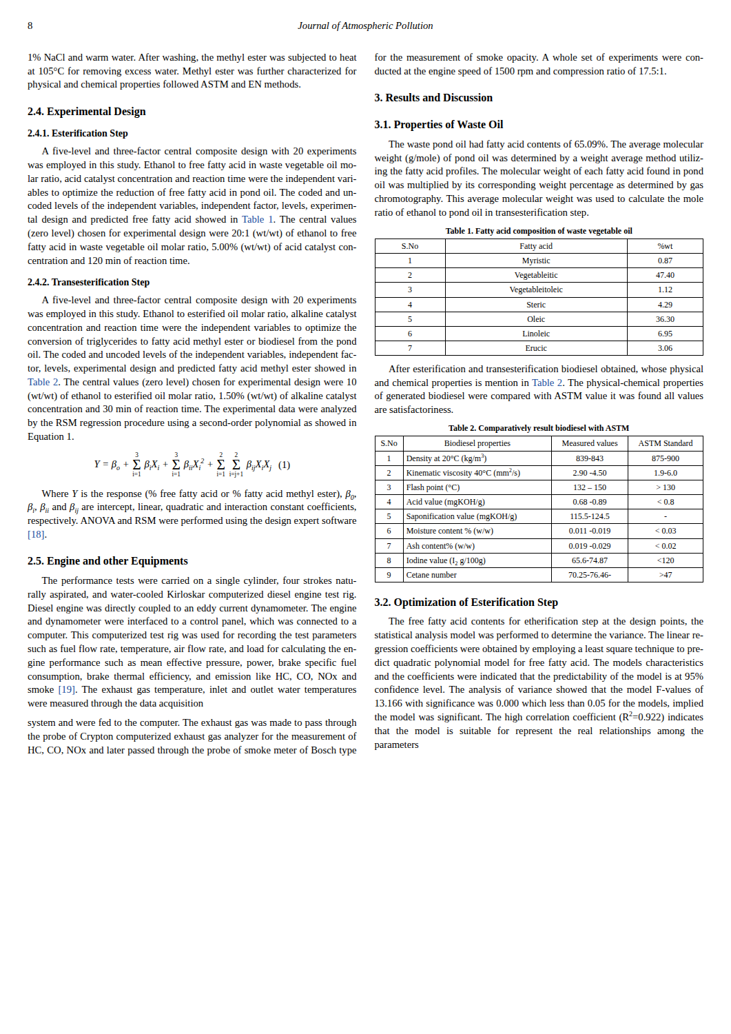8
Journal of Atmospheric Pollution
1% NaCl and warm water. After washing, the methyl ester was subjected to heat at 105°C for removing excess water. Methyl ester was further characterized for physical and chemical properties followed ASTM and EN methods.
2.4. Experimental Design
2.4.1. Esterification Step
A five-level and three-factor central composite design with 20 experiments was employed in this study. Ethanol to free fatty acid in waste vegetable oil molar ratio, acid catalyst concentration and reaction time were the independent variables to optimize the reduction of free fatty acid in pond oil. The coded and uncoded levels of the independent variables, independent factor, levels, experimental design and predicted free fatty acid showed in Table 1. The central values (zero level) chosen for experimental design were 20:1 (wt/wt) of ethanol to free fatty acid in waste vegetable oil molar ratio, 5.00% (wt/wt) of acid catalyst concentration and 120 min of reaction time.
2.4.2. Transesterification Step
A five-level and three-factor central composite design with 20 experiments was employed in this study. Ethanol to esterified oil molar ratio, alkaline catalyst concentration and reaction time were the independent variables to optimize the conversion of triglycerides to fatty acid methyl ester or biodiesel from the pond oil. The coded and uncoded levels of the independent variables, independent factor, levels, experimental design and predicted fatty acid methyl ester showed in Table 2. The central values (zero level) chosen for experimental design were 10 (wt/wt) of ethanol to esterified oil molar ratio, 1.50% (wt/wt) of alkaline catalyst concentration and 30 min of reaction time. The experimental data were analyzed by the RSM regression procedure using a second-order polynomial as showed in Equation 1.
Y = βo + 3 Σi=1 βiXi + 3 Σi=1 βiiXi2 + 2 Σi=1 2 Σi=j+1 βijXiXj (1)
Where Y is the response (% free fatty acid or % fatty acid methyl ester), β0, βi, βii and βij are intercept, linear, quadratic and interaction constant coefficients, respectively. ANOVA and RSM were performed using the design expert software [18].
2.5. Engine and other Equipments
The performance tests were carried on a single cylinder, four strokes naturally aspirated, and water-cooled Kirloskar computerized diesel engine test rig. Diesel engine was directly coupled to an eddy current dynamometer. The engine and dynamometer were interfaced to a control panel, which was connected to a computer. This computerized test rig was used for recording the test parameters such as fuel flow rate, temperature, air flow rate, and load for calculating the engine performance such as mean effective pressure, power, brake specific fuel consumption, brake thermal efficiency, and emission like HC, CO, NOx and smoke [19]. The exhaust gas temperature, inlet and outlet water temperatures were measured through the data acquisition
system and were fed to the computer. The exhaust gas was made to pass through the probe of Crypton computerized exhaust gas analyzer for the measurement of HC, CO, NOx and later passed through the probe of smoke meter of Bosch type for the measurement of smoke opacity. A whole set of experiments were conducted at the engine speed of 1500 rpm and compression ratio of 17.5:1.
3. Results and Discussion
3.1. Properties of Waste Oil
The waste pond oil had fatty acid contents of 65.09%. The average molecular weight (g/mole) of pond oil was determined by a weight average method utilizing the fatty acid profiles. The molecular weight of each fatty acid found in pond oil was multiplied by its corresponding weight percentage as determined by gas chromotography. This average molecular weight was used to calculate the mole ratio of ethanol to pond oil in transesterification step.
Table 1. Fatty acid composition of waste vegetable oil
| S.No | Fatty acid | %wt |
| --- | --- | --- |
| 1 | Myristic | 0.87 |
| 2 | Vegetableitic | 47.40 |
| 3 | Vegetableitoleic | 1.12 |
| 4 | Steric | 4.29 |
| 5 | Oleic | 36.30 |
| 6 | Linoleic | 6.95 |
| 7 | Erucic | 3.06 |
After esterification and transesterification biodiesel obtained, whose physical and chemical properties is mention in Table 2. The physical-chemical properties of generated biodiesel were compared with ASTM value it was found all values are satisfactoriness.
Table 2. Comparatively result biodiesel with ASTM
| S.No | Biodiesel properties | Measured values | ASTM Standard |
| --- | --- | --- | --- |
| 1 | Density at 20°C (kg/m 3 ) | 839-843 | 875-900 |
| 2 | Kinematic viscosity 40°C (mm 2 /s) | 2.90 -4.50 | 1.9-6.0 |
| 3 | Flash point (°C) | 132 – 150 | > 130 |
| 4 | Acid value (mgKOH/g) | 0.68 -0.89 | < 0.8 |
| 5 | Saponification value (mgKOH/g) | 115.5-124.5 | - |
| 6 | Moisture content % (w/w) | 0.011 -0.019 | < 0.03 |
| 7 | Ash content% (w/w) | 0.019 -0.029 | < 0.02 |
| 8 | Iodine value (I 2 g/100g) | 65.6-74.87 | <120 |
| 9 | Cetane number | 70.25-76.46- | >47 |
3.2. Optimization of Esterification Step
The free fatty acid contents for etherification step at the design points, the statistical analysis model was performed to determine the variance. The linear regression coefficients were obtained by employing a least square technique to predict quadratic polynomial model for free fatty acid. The models characteristics and the coefficients were indicated that the predictability of the model is at 95% confidence level. The analysis of variance showed that the model F-values of 13.166 with significance was 0.000 which less than 0.05 for the models, implied the model was significant. The high correlation coefficient (R2=0.922) indicates that the model is suitable for represent the real relationships among the parameters